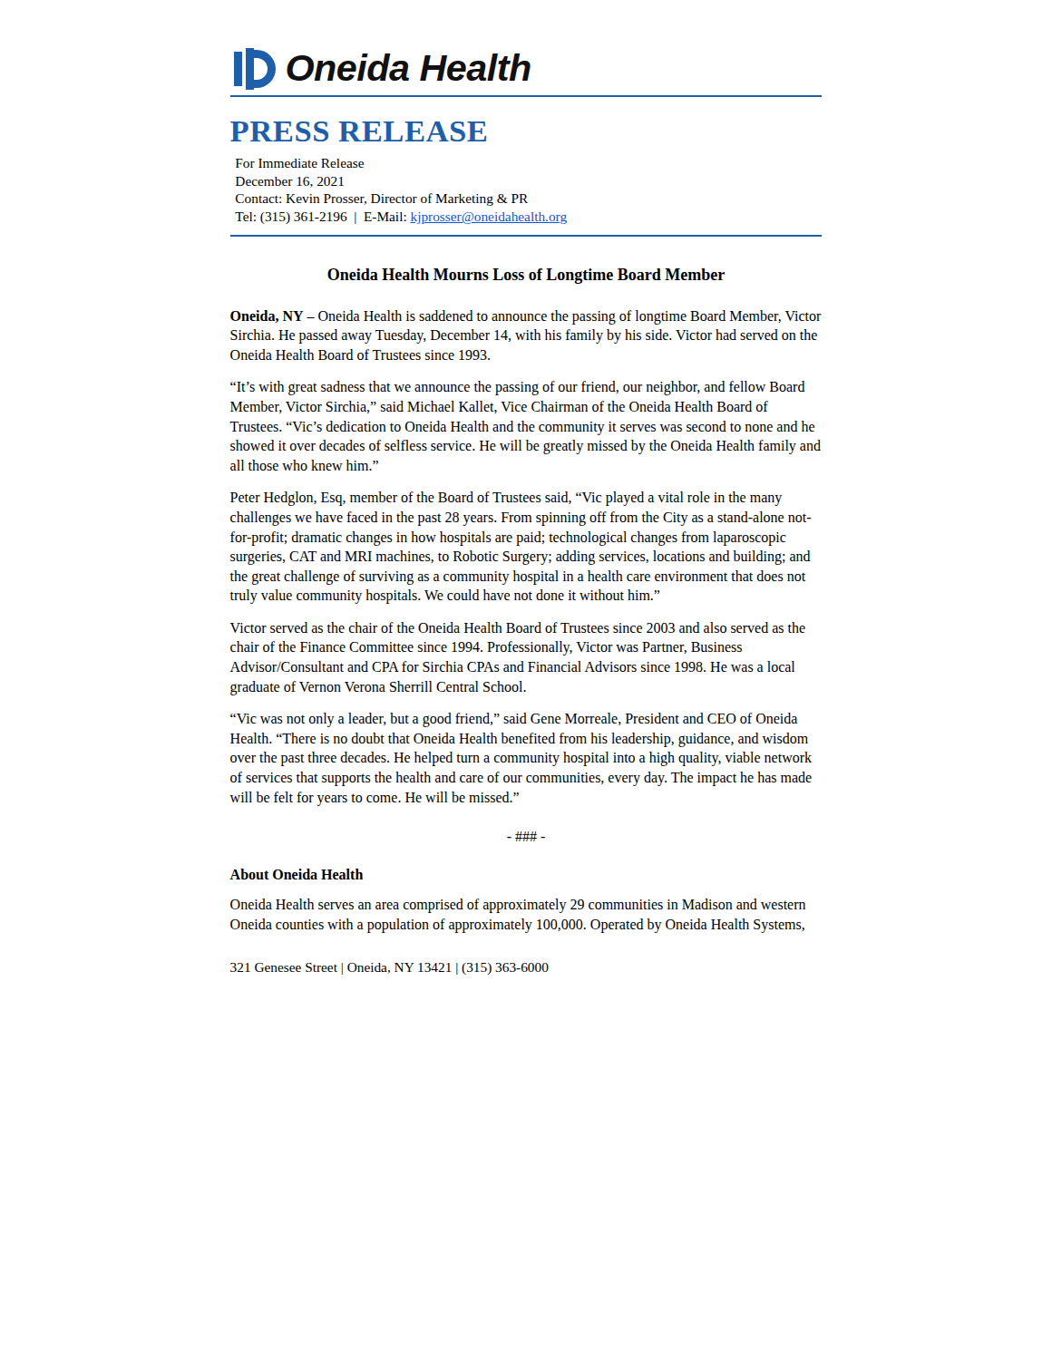Oneida Health
PRESS RELEASE
For Immediate Release
December 16, 2021
Contact: Kevin Prosser, Director of Marketing & PR
Tel: (315) 361-2196 | E-Mail: kjprosser@oneidahealth.org
Oneida Health Mourns Loss of Longtime Board Member
Oneida, NY – Oneida Health is saddened to announce the passing of longtime Board Member, Victor Sirchia. He passed away Tuesday, December 14, with his family by his side. Victor had served on the Oneida Health Board of Trustees since 1993.
“It’s with great sadness that we announce the passing of our friend, our neighbor, and fellow Board Member, Victor Sirchia,” said Michael Kallet, Vice Chairman of the Oneida Health Board of Trustees. “Vic’s dedication to Oneida Health and the community it serves was second to none and he showed it over decades of selfless service. He will be greatly missed by the Oneida Health family and all those who knew him.”
Peter Hedglon, Esq, member of the Board of Trustees said, “Vic played a vital role in the many challenges we have faced in the past 28 years. From spinning off from the City as a stand-alone not-for-profit; dramatic changes in how hospitals are paid; technological changes from laparoscopic surgeries, CAT and MRI machines, to Robotic Surgery; adding services, locations and building; and the great challenge of surviving as a community hospital in a health care environment that does not truly value community hospitals. We could have not done it without him.”
Victor served as the chair of the Oneida Health Board of Trustees since 2003 and also served as the chair of the Finance Committee since 1994. Professionally, Victor was Partner, Business Advisor/Consultant and CPA for Sirchia CPAs and Financial Advisors since 1998. He was a local graduate of Vernon Verona Sherrill Central School.
“Vic was not only a leader, but a good friend,” said Gene Morreale, President and CEO of Oneida Health. “There is no doubt that Oneida Health benefited from his leadership, guidance, and wisdom over the past three decades. He helped turn a community hospital into a high quality, viable network of services that supports the health and care of our communities, every day. The impact he has made will be felt for years to come. He will be missed.”
- ### -
About Oneida Health
Oneida Health serves an area comprised of approximately 29 communities in Madison and western Oneida counties with a population of approximately 100,000. Operated by Oneida Health Systems,
321 Genesee Street | Oneida, NY 13421 | (315) 363-6000